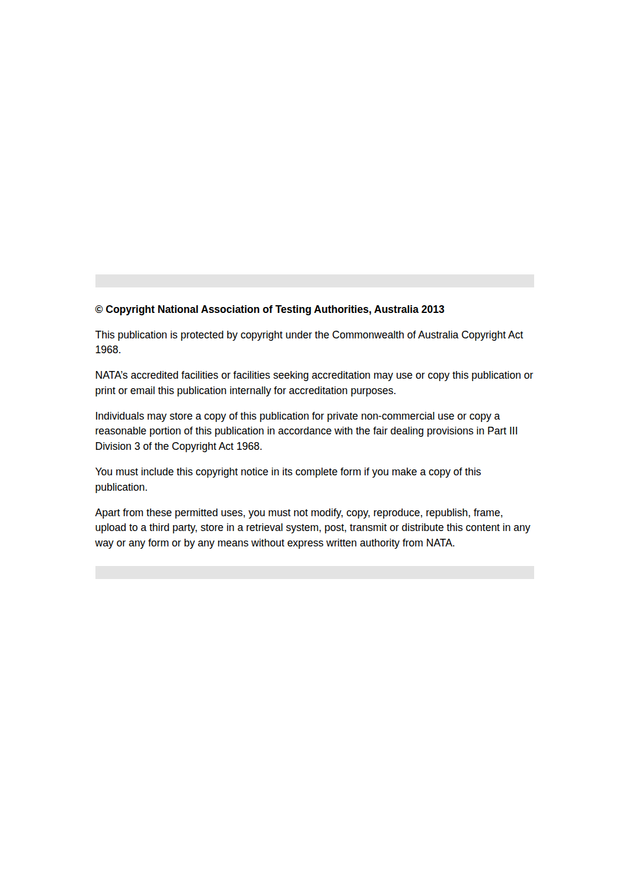© Copyright National Association of Testing Authorities, Australia 2013
This publication is protected by copyright under the Commonwealth of Australia Copyright Act 1968.
NATA’s accredited facilities or facilities seeking accreditation may use or copy this publication or print or email this publication internally for accreditation purposes.
Individuals may store a copy of this publication for private non-commercial use or copy a reasonable portion of this publication in accordance with the fair dealing provisions in Part III Division 3 of the Copyright Act 1968.
You must include this copyright notice in its complete form if you make a copy of this publication.
Apart from these permitted uses, you must not modify, copy, reproduce, republish, frame, upload to a third party, store in a retrieval system, post, transmit or distribute this content in any way or any form or by any means without express written authority from NATA.